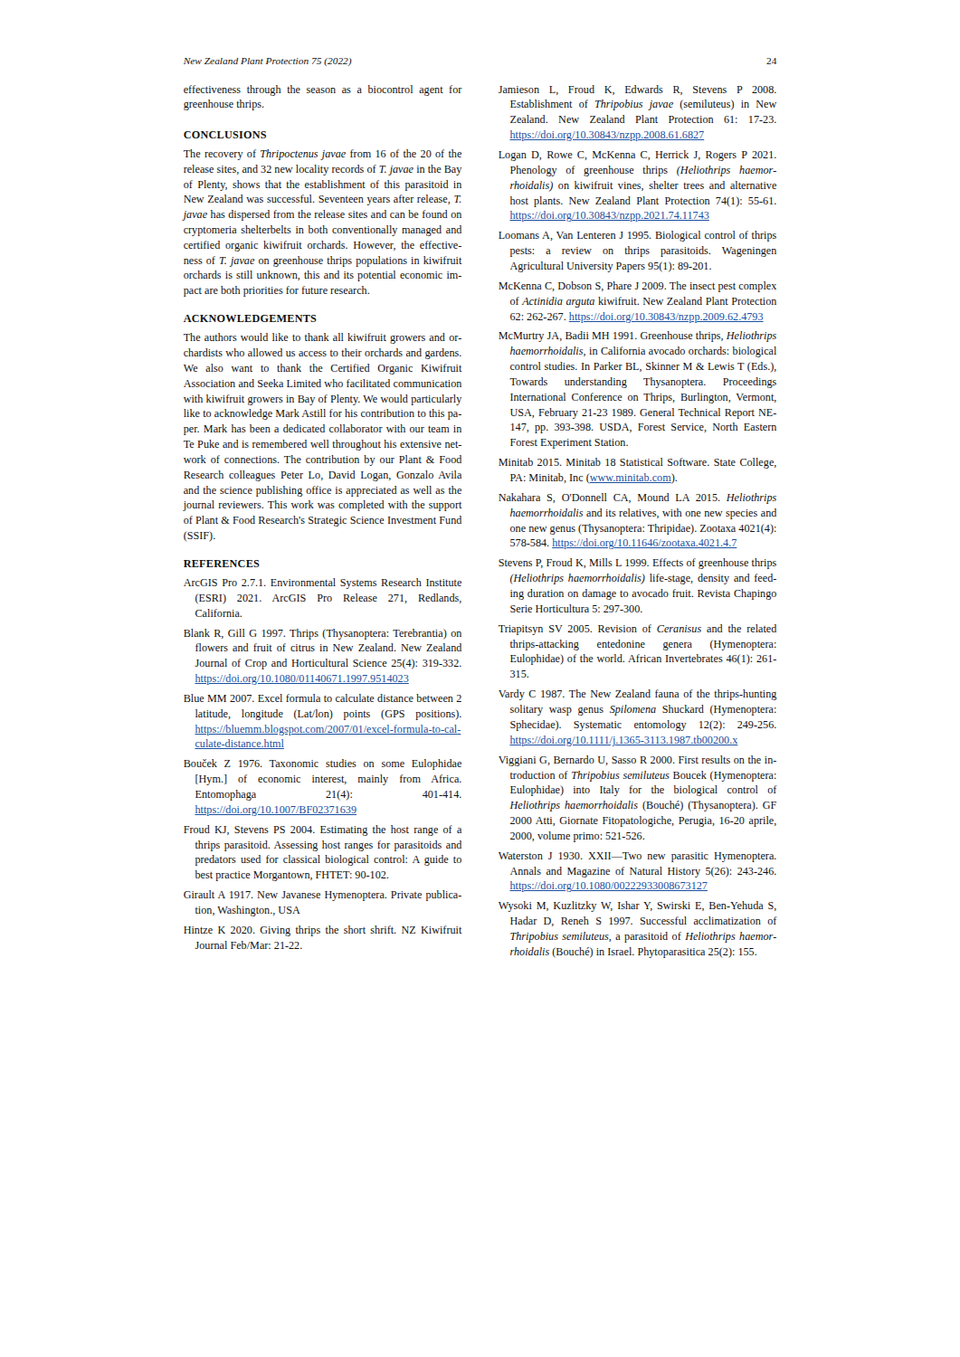New Zealand Plant Protection 75 (2022) 24
effectiveness through the season as a biocontrol agent for greenhouse thrips.
CONCLUSIONS
The recovery of Thripoctenus javae from 16 of the 20 of the release sites, and 32 new locality records of T. javae in the Bay of Plenty, shows that the establishment of this parasitoid in New Zealand was successful. Seventeen years after release, T. javae has dispersed from the release sites and can be found on cryptomeria shelterbelts in both conventionally managed and certified organic kiwifruit orchards. However, the effectiveness of T. javae on greenhouse thrips populations in kiwifruit orchards is still unknown, this and its potential economic impact are both priorities for future research.
ACKNOWLEDGEMENTS
The authors would like to thank all kiwifruit growers and orchardists who allowed us access to their orchards and gardens. We also want to thank the Certified Organic Kiwifruit Association and Seeka Limited who facilitated communication with kiwifruit growers in Bay of Plenty. We would particularly like to acknowledge Mark Astill for his contribution to this paper. Mark has been a dedicated collaborator with our team in Te Puke and is remembered well throughout his extensive network of connections. The contribution by our Plant & Food Research colleagues Peter Lo, David Logan, Gonzalo Avila and the science publishing office is appreciated as well as the journal reviewers. This work was completed with the support of Plant & Food Research's Strategic Science Investment Fund (SSIF).
REFERENCES
ArcGIS Pro 2.7.1. Environmental Systems Research Institute (ESRI) 2021. ArcGIS Pro Release 271, Redlands, California.
Blank R, Gill G 1997. Thrips (Thysanoptera: Terebrantia) on flowers and fruit of citrus in New Zealand. New Zealand Journal of Crop and Horticultural Science 25(4): 319-332. https://doi.org/10.1080/01140671.1997.9514023
Blue MM 2007. Excel formula to calculate distance between 2 latitude, longitude (Lat/lon) points (GPS positions). https://bluemm.blogspot.com/2007/01/excel-formula-to-calculate-distance.html
Bouček Z 1976. Taxonomic studies on some Eulophidae [Hym.] of economic interest, mainly from Africa. Entomophaga 21(4): 401-414. https://doi.org/10.1007/BF02371639
Froud KJ, Stevens PS 2004. Estimating the host range of a thrips parasitoid. Assessing host ranges for parasitoids and predators used for classical biological control: A guide to best practice Morgantown, FHTET: 90-102.
Girault A 1917. New Javanese Hymenoptera. Private publication, Washington., USA
Hintze K 2020. Giving thrips the short shrift. NZ Kiwifruit Journal Feb/Mar: 21-22.
Jamieson L, Froud K, Edwards R, Stevens P 2008. Establishment of Thripobius javae (semiluteus) in New Zealand. New Zealand Plant Protection 61: 17-23. https://doi.org/10.30843/nzpp.2008.61.6827
Logan D, Rowe C, McKenna C, Herrick J, Rogers P 2021. Phenology of greenhouse thrips (Heliothrips haemorrhoidalis) on kiwifruit vines, shelter trees and alternative host plants. New Zealand Plant Protection 74(1): 55-61. https://doi.org/10.30843/nzpp.2021.74.11743
Loomans A, Van Lenteren J 1995. Biological control of thrips pests: a review on thrips parasitoids. Wageningen Agricultural University Papers 95(1): 89-201.
McKenna C, Dobson S, Phare J 2009. The insect pest complex of Actinidia arguta kiwifruit. New Zealand Plant Protection 62: 262-267. https://doi.org/10.30843/nzpp.2009.62.4793
McMurtry JA, Badii MH 1991. Greenhouse thrips, Heliothrips haemorrhoidalis, in California avocado orchards: biological control studies. In Parker BL, Skinner M & Lewis T (Eds.), Towards understanding Thysanoptera. Proceedings International Conference on Thrips, Burlington, Vermont, USA, February 21-23 1989. General Technical Report NE-147, pp. 393-398. USDA, Forest Service, North Eastern Forest Experiment Station.
Minitab 2015. Minitab 18 Statistical Software. State College, PA: Minitab, Inc (www.minitab.com).
Nakahara S, O'Donnell CA, Mound LA 2015. Heliothrips haemorrhoidalis and its relatives, with one new species and one new genus (Thysanoptera: Thripidae). Zootaxa 4021(4): 578-584. https://doi.org/10.11646/zootaxa.4021.4.7
Stevens P, Froud K, Mills L 1999. Effects of greenhouse thrips (Heliothrips haemorrhoidalis) life-stage, density and feeding duration on damage to avocado fruit. Revista Chapingo Serie Horticultura 5: 297-300.
Triapitsyn SV 2005. Revision of Ceranisus and the related thrips-attacking entedonine genera (Hymenoptera: Eulophidae) of the world. African Invertebrates 46(1): 261-315.
Vardy C 1987. The New Zealand fauna of the thrips-hunting solitary wasp genus Spilomena Shuckard (Hymenoptera: Sphecidae). Systematic entomology 12(2): 249-256. https://doi.org/10.1111/j.1365-3113.1987.tb00200.x
Viggiani G, Bernardo U, Sasso R 2000. First results on the introduction of Thripobius semiluteus Boucek (Hymenoptera: Eulophidae) into Italy for the biological control of Heliothrips haemorrhoidalis (Bouché) (Thysanoptera). GF 2000 Atti, Giornate Fitopatologiche, Perugia, 16-20 aprile, 2000, volume primo: 521-526.
Waterston J 1930. XXII—Two new parasitic Hymenoptera. Annals and Magazine of Natural History 5(26): 243-246. https://doi.org/10.1080/00222933008673127
Wysoki M, Kuzlitzky W, Ishar Y, Swirski E, Ben-Yehuda S, Hadar D, Reneh S 1997. Successful acclimatization of Thripobius semiluteus, a parasitoid of Heliothrips haemorrhoidalis (Bouché) in Israel. Phytoparasitica 25(2): 155.